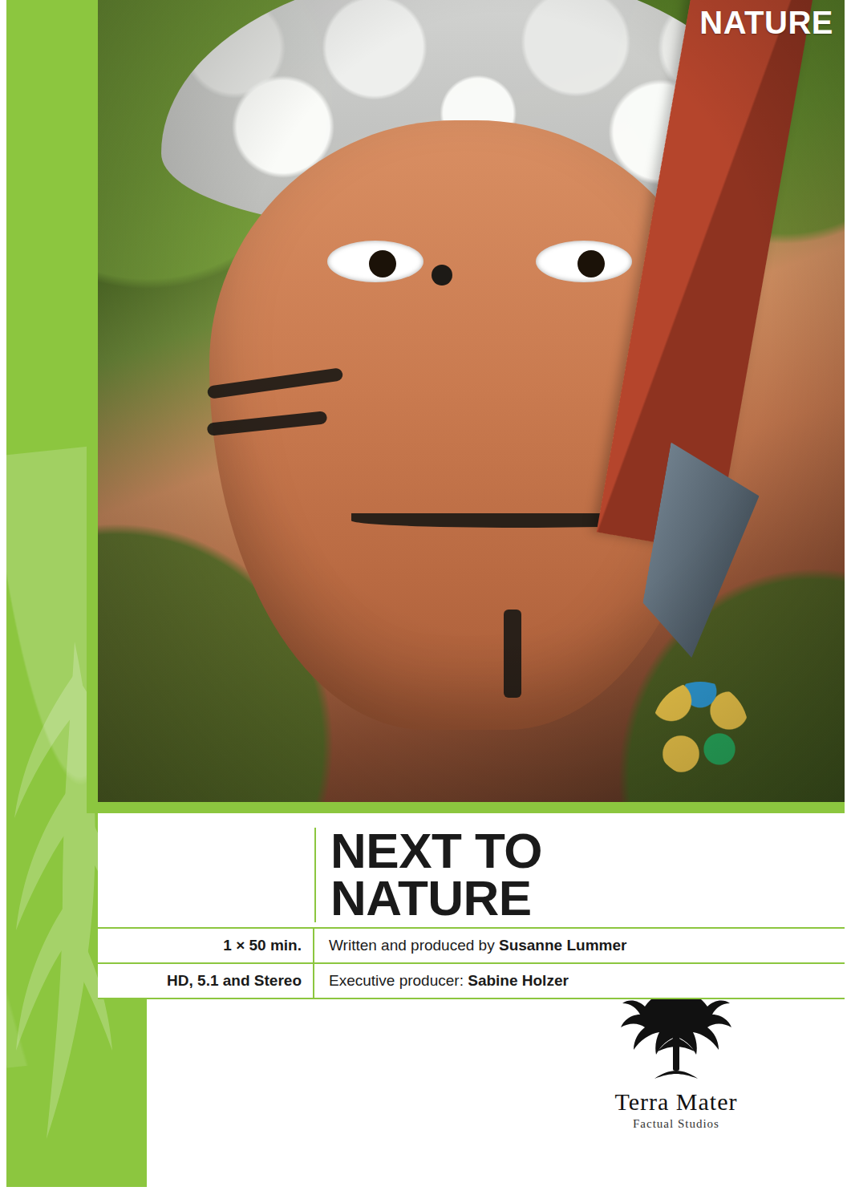NATURE
Next to
Nature
1 × 50 min.
Written and produced by Susanne Lummer
HD, 5.1 and Stereo
Executive producer: Sabine Holzer
Terra Mater
Factual Studios